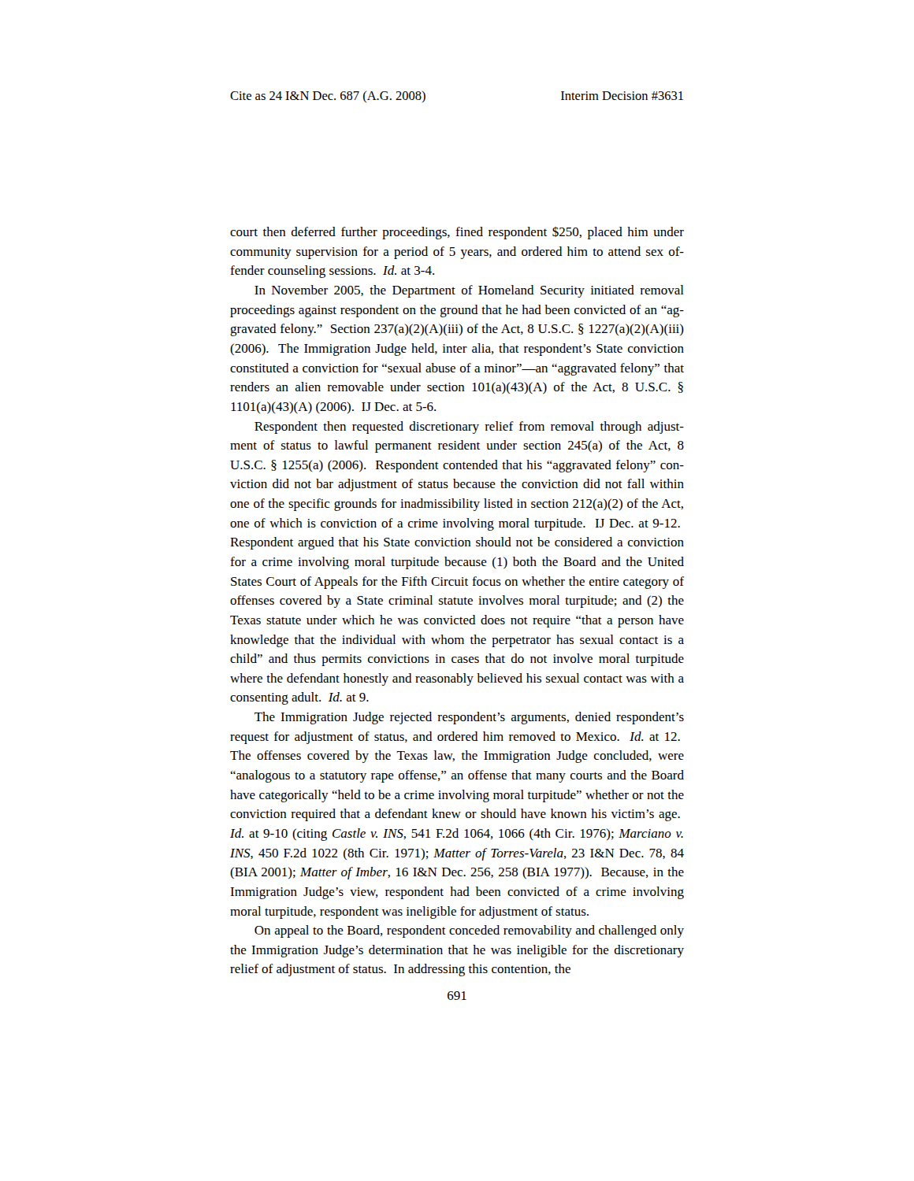Cite as 24 I&N Dec. 687 (A.G. 2008) Interim Decision #3631
court then deferred further proceedings, fined respondent $250, placed him under community supervision for a period of 5 years, and ordered him to attend sex offender counseling sessions. Id. at 3-4.
In November 2005, the Department of Homeland Security initiated removal proceedings against respondent on the ground that he had been convicted of an “aggravated felony.” Section 237(a)(2)(A)(iii) of the Act, 8 U.S.C. § 1227(a)(2)(A)(iii) (2006). The Immigration Judge held, inter alia, that respondent’s State conviction constituted a conviction for “sexual abuse of a minor”—an “aggravated felony” that renders an alien removable under section 101(a)(43)(A) of the Act, 8 U.S.C. § 1101(a)(43)(A) (2006). IJ Dec. at 5-6.
Respondent then requested discretionary relief from removal through adjustment of status to lawful permanent resident under section 245(a) of the Act, 8 U.S.C. § 1255(a) (2006). Respondent contended that his “aggravated felony” conviction did not bar adjustment of status because the conviction did not fall within one of the specific grounds for inadmissibility listed in section 212(a)(2) of the Act, one of which is conviction of a crime involving moral turpitude. IJ Dec. at 9-12. Respondent argued that his State conviction should not be considered a conviction for a crime involving moral turpitude because (1) both the Board and the United States Court of Appeals for the Fifth Circuit focus on whether the entire category of offenses covered by a State criminal statute involves moral turpitude; and (2) the Texas statute under which he was convicted does not require “that a person have knowledge that the individual with whom the perpetrator has sexual contact is a child” and thus permits convictions in cases that do not involve moral turpitude where the defendant honestly and reasonably believed his sexual contact was with a consenting adult. Id. at 9.
The Immigration Judge rejected respondent’s arguments, denied respondent’s request for adjustment of status, and ordered him removed to Mexico. Id. at 12. The offenses covered by the Texas law, the Immigration Judge concluded, were “analogous to a statutory rape offense,” an offense that many courts and the Board have categorically “held to be a crime involving moral turpitude” whether or not the conviction required that a defendant knew or should have known his victim’s age. Id. at 9-10 (citing Castle v. INS, 541 F.2d 1064, 1066 (4th Cir. 1976); Marciano v. INS, 450 F.2d 1022 (8th Cir. 1971); Matter of Torres-Varela, 23 I&N Dec. 78, 84 (BIA 2001); Matter of Imber, 16 I&N Dec. 256, 258 (BIA 1977)). Because, in the Immigration Judge’s view, respondent had been convicted of a crime involving moral turpitude, respondent was ineligible for adjustment of status.
On appeal to the Board, respondent conceded removability and challenged only the Immigration Judge’s determination that he was ineligible for the discretionary relief of adjustment of status. In addressing this contention, the
691